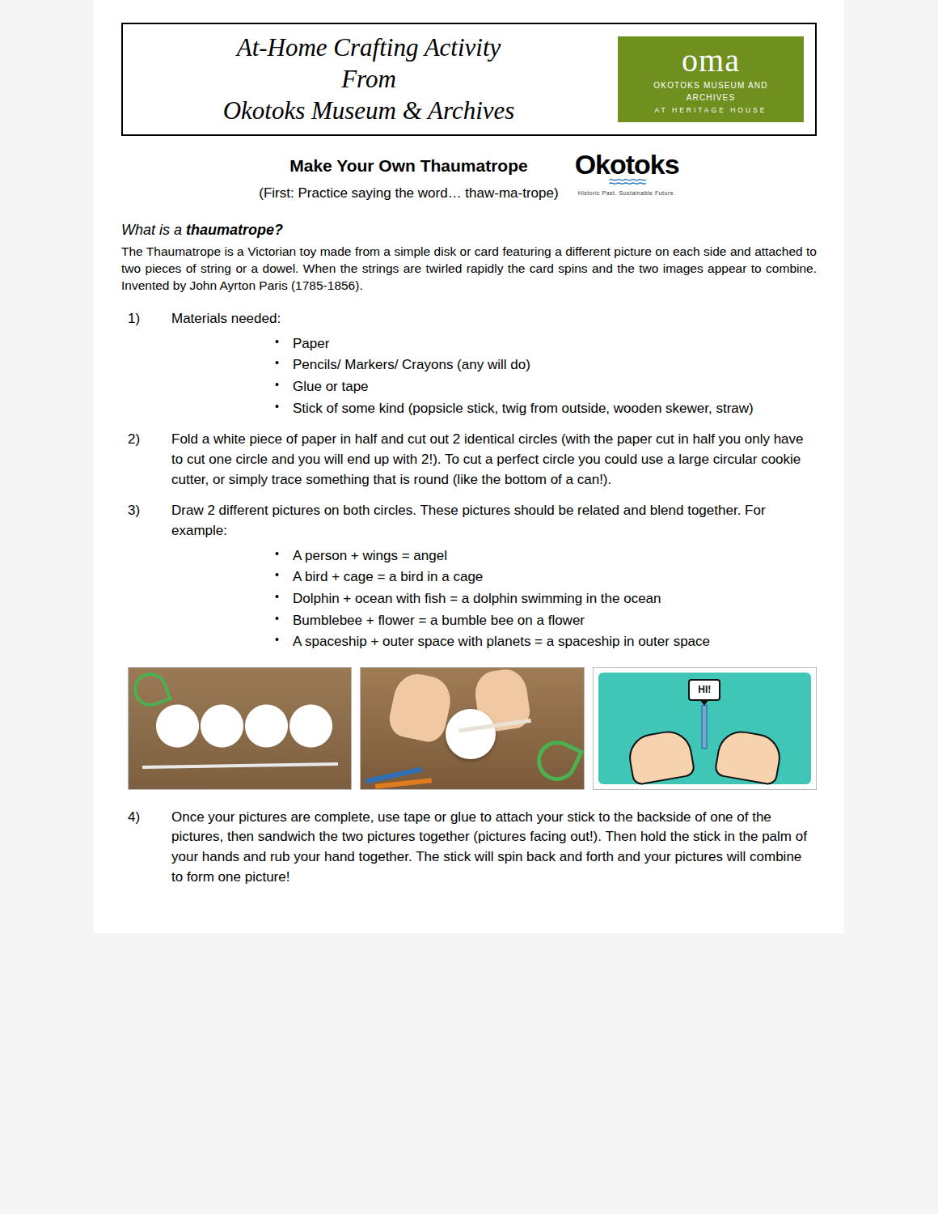At-Home Crafting Activity
From
Okotoks Museum & Archives
oma
OKOTOKS MUSEUM AND ARCHIVES
AT HERITAGE HOUSE
Make Your Own Thaumatrope
(First: Practice saying the word… thaw-ma-trope)
Okotoks ≈≈≈≈≈ Historic Past. Sustainable Future.
What is a thaumatrope?
The Thaumatrope is a Victorian toy made from a simple disk or card featuring a different picture on each side and attached to two pieces of string or a dowel. When the strings are twirled rapidly the card spins and the two images appear to combine. Invented by John Ayrton Paris (1785-1856).
Materials needed:
Paper
Pencils/ Markers/ Crayons (any will do)
Glue or tape
Stick of some kind (popsicle stick, twig from outside, wooden skewer, straw)
Fold a white piece of paper in half and cut out 2 identical circles (with the paper cut in half you only have to cut one circle and you will end up with 2!). To cut a perfect circle you could use a large circular cookie cutter, or simply trace something that is round (like the bottom of a can!).
Draw 2 different pictures on both circles. These pictures should be related and blend together. For example:
A person + wings = angel
A bird + cage = a bird in a cage
Dolphin + ocean with fish = a dolphin swimming in the ocean
Bumblebee + flower = a bumble bee on a flower
A spaceship + outer space with planets = a spaceship in outer space
Paper circles with drawings
Taping the stick to the circle
HI!
Spinning the thaumatrope between palms
Once your pictures are complete, use tape or glue to attach your stick to the backside of one of the pictures, then sandwich the two pictures together (pictures facing out!). Then hold the stick in the palm of your hands and rub your hand together. The stick will spin back and forth and your pictures will combine to form one picture!